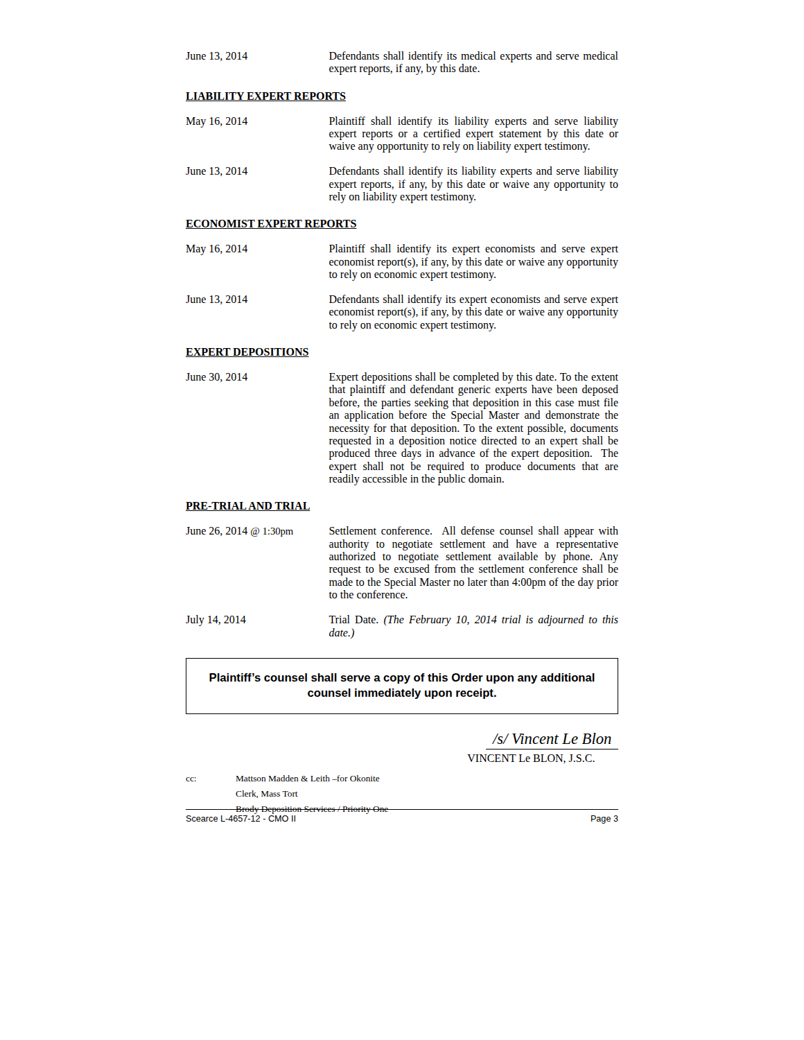June 13, 2014
Defendants shall identify its medical experts and serve medical expert reports, if any, by this date.
LIABILITY EXPERT REPORTS
May 16, 2014
Plaintiff shall identify its liability experts and serve liability expert reports or a certified expert statement by this date or waive any opportunity to rely on liability expert testimony.
June 13, 2014
Defendants shall identify its liability experts and serve liability expert reports, if any, by this date or waive any opportunity to rely on liability expert testimony.
ECONOMIST EXPERT REPORTS
May 16, 2014
Plaintiff shall identify its expert economists and serve expert economist report(s), if any, by this date or waive any opportunity to rely on economic expert testimony.
June 13, 2014
Defendants shall identify its expert economists and serve expert economist report(s), if any, by this date or waive any opportunity to rely on economic expert testimony.
EXPERT DEPOSITIONS
June 30, 2014
Expert depositions shall be completed by this date. To the extent that plaintiff and defendant generic experts have been deposed before, the parties seeking that deposition in this case must file an application before the Special Master and demonstrate the necessity for that deposition. To the extent possible, documents requested in a deposition notice directed to an expert shall be produced three days in advance of the expert deposition. The expert shall not be required to produce documents that are readily accessible in the public domain.
PRE-TRIAL AND TRIAL
June 26, 2014 @ 1:30pm
Settlement conference. All defense counsel shall appear with authority to negotiate settlement and have a representative authorized to negotiate settlement available by phone. Any request to be excused from the settlement conference shall be made to the Special Master no later than 4:00pm of the day prior to the conference.
July 14, 2014
Trial Date. (The February 10, 2014 trial is adjourned to this date.)
Plaintiff’s counsel shall serve a copy of this Order upon any additional counsel immediately upon receipt.
/s/ Vincent Le Blon VINCENT Le BLON, J.S.C.
cc:
Mattson Madden & Leith –for Okonite
Clerk, Mass Tort
Brody Deposition Services / Priority One
Scearce L-4657-12 - CMO II Page 3